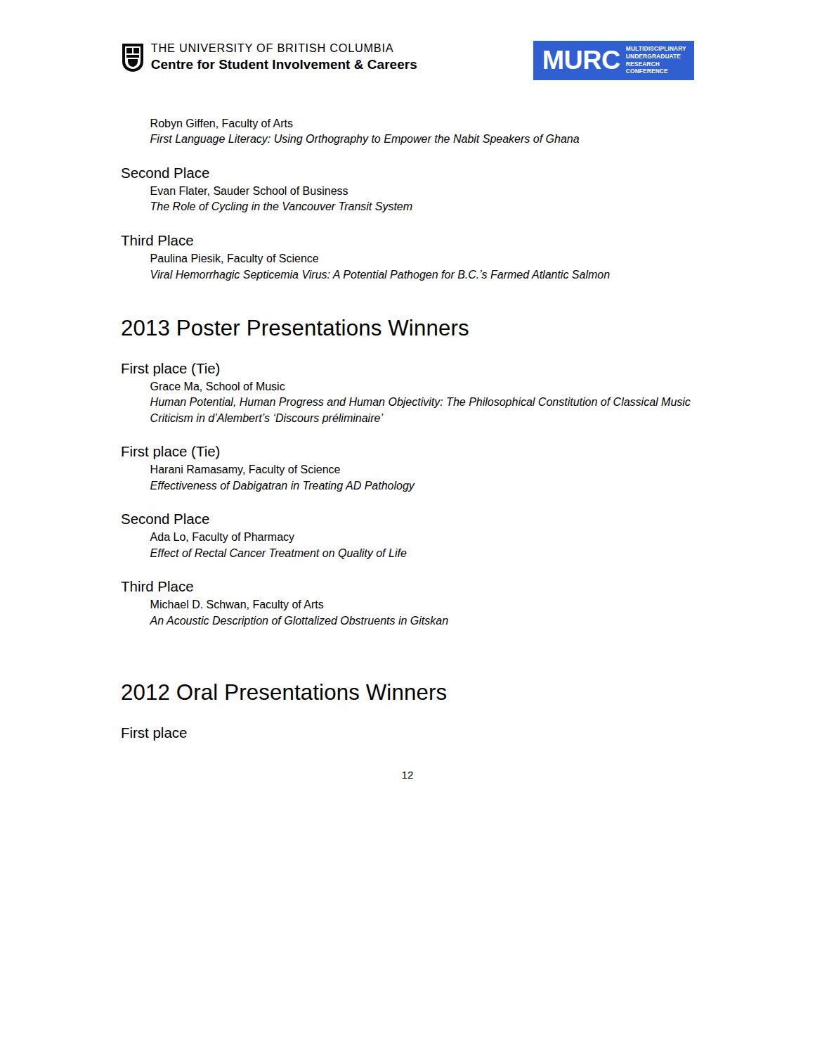The University of British Columbia
Centre for Student Involvement & Careers
MURC Multidisciplinary
Undergraduate
Research
Conference
Robyn Giffen, Faculty of Arts First Language Literacy: Using Orthography to Empower the Nabit Speakers of Ghana
Second Place
Evan Flater, Sauder School of Business The Role of Cycling in the Vancouver Transit System
Third Place
Paulina Piesik, Faculty of Science Viral Hemorrhagic Septicemia Virus: A Potential Pathogen for B.C.’s Farmed Atlantic Salmon
2013 Poster Presentations Winners
First place (Tie)
Grace Ma, School of Music Human Potential, Human Progress and Human Objectivity: The Philosophical Constitution of Classical Music Criticism in d’Alembert’s ‘Discours préliminaire’
First place (Tie)
Harani Ramasamy, Faculty of Science Effectiveness of Dabigatran in Treating AD Pathology
Second Place
Ada Lo, Faculty of Pharmacy Effect of Rectal Cancer Treatment on Quality of Life
Third Place
Michael D. Schwan, Faculty of Arts An Acoustic Description of Glottalized Obstruents in Gitskan
2012 Oral Presentations Winners
First place
12